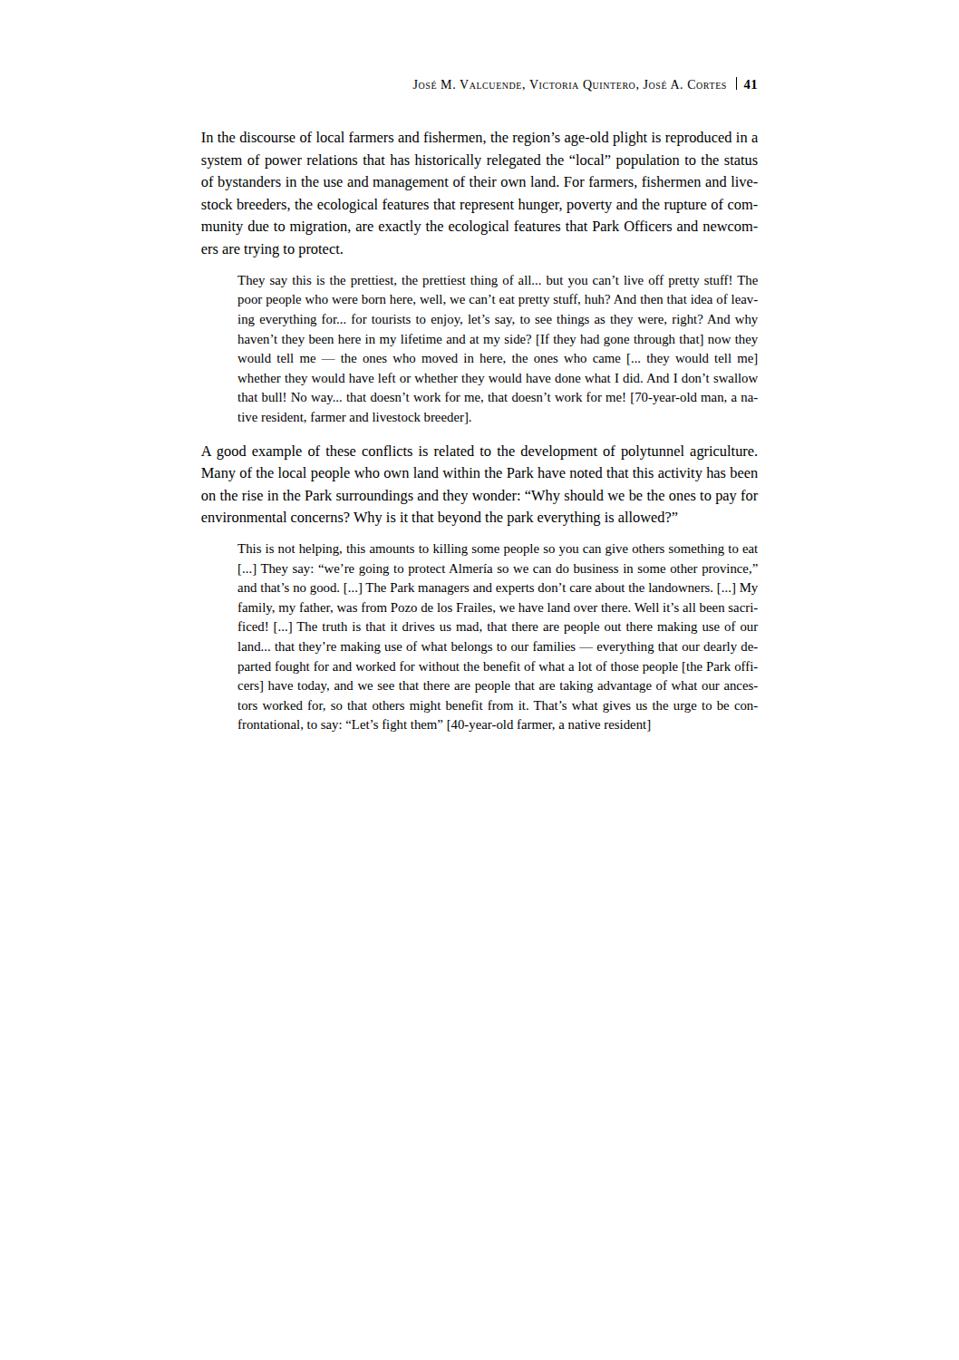José M. Valcuende, Victoria Quintero, José A. Cortes 41
In the discourse of local farmers and fishermen, the region’s age-old plight is reproduced in a system of power relations that has historically relegated the “local” population to the status of bystanders in the use and management of their own land. For farmers, fishermen and livestock breeders, the ecological features that represent hunger, poverty and the rupture of community due to migration, are exactly the ecological features that Park Officers and newcomers are trying to protect.
They say this is the prettiest, the prettiest thing of all... but you can’t live off pretty stuff! The poor people who were born here, well, we can’t eat pretty stuff, huh? And then that idea of leaving everything for... for tourists to enjoy, let’s say, to see things as they were, right? And why haven’t they been here in my lifetime and at my side? [If they had gone through that] now they would tell me — the ones who moved in here, the ones who came [... they would tell me] whether they would have left or whether they would have done what I did. And I don’t swallow that bull! No way... that doesn’t work for me, that doesn’t work for me! [70-year-old man, a native resident, farmer and livestock breeder].
A good example of these conflicts is related to the development of polytunnel agriculture. Many of the local people who own land within the Park have noted that this activity has been on the rise in the Park surroundings and they wonder: “Why should we be the ones to pay for environmental concerns? Why is it that beyond the park everything is allowed?”
This is not helping, this amounts to killing some people so you can give others something to eat [...] They say: “we’re going to protect Almería so we can do business in some other province,” and that’s no good. [...] The Park managers and experts don’t care about the landowners. [...] My family, my father, was from Pozo de los Frailes, we have land over there. Well it’s all been sacrificed! [...] The truth is that it drives us mad, that there are people out there making use of our land... that they’re making use of what belongs to our families — everything that our dearly departed fought for and worked for without the benefit of what a lot of those people [the Park officers] have today, and we see that there are people that are taking advantage of what our ancestors worked for, so that others might benefit from it. That’s what gives us the urge to be confrontational, to say: “Let’s fight them” [40-year-old farmer, a native resident]